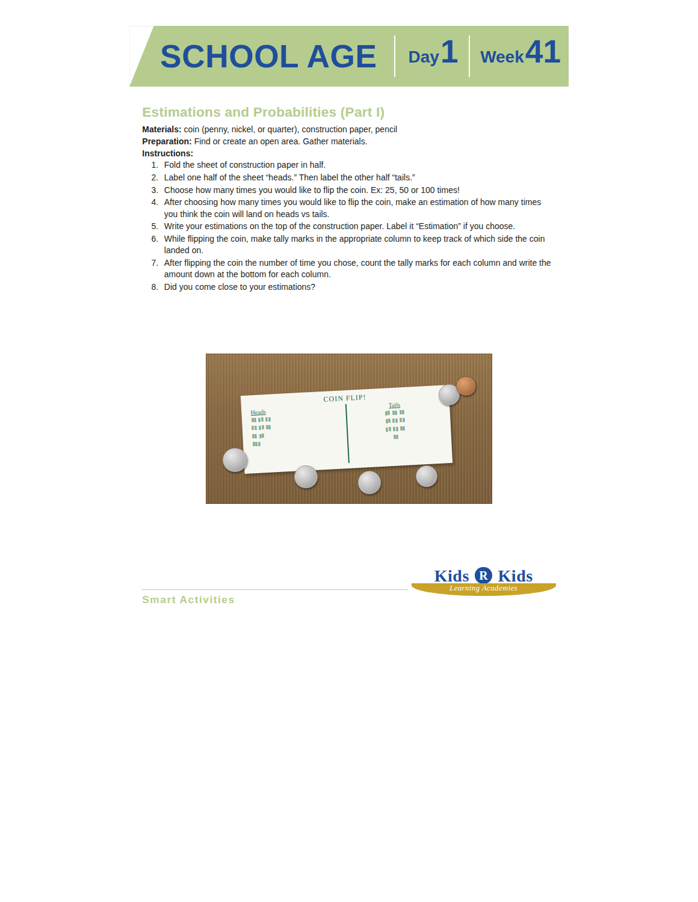SCHOOL AGE
Day 1 Week 41
Estimations and Probabilities (Part I)
Materials: coin (penny, nickel, or quarter), construction paper, pencil
Preparation: Find or create an open area. Gather materials.
Instructions:
Fold the sheet of construction paper in half.
Label one half of the sheet “heads.” Then label the other half “tails.”
Choose how many times you would like to flip the coin. Ex: 25, 50 or 100 times!
After choosing how many times you would like to flip the coin, make an estimation of how many times you think the coin will land on heads vs tails.
Write your estimations on the top of the construction paper. Label it “Estimation” if you choose.
While flipping the coin, make tally marks in the appropriate column to keep track of which side the coin landed on.
After flipping the coin the number of time you chose, count the tally marks for each column and write the amount down at the bottom for each column.
Did you come close to your estimations?
COIN FLIP!
Heads
⦀⦀ ⦀⦀ ⦀⦀
⦀⦀ ⦀⦀ ⦀⦀
⦀⦀ ⦀⦀
⦀⦀⦀
Tails
⦀⦀ ⦀⦀ ⦀⦀
⦀⦀ ⦀⦀ ⦀⦀
⦀⦀ ⦀⦀ ⦀⦀
⦀⦀
Smart Activities
Kids R Kids
Learning Academies